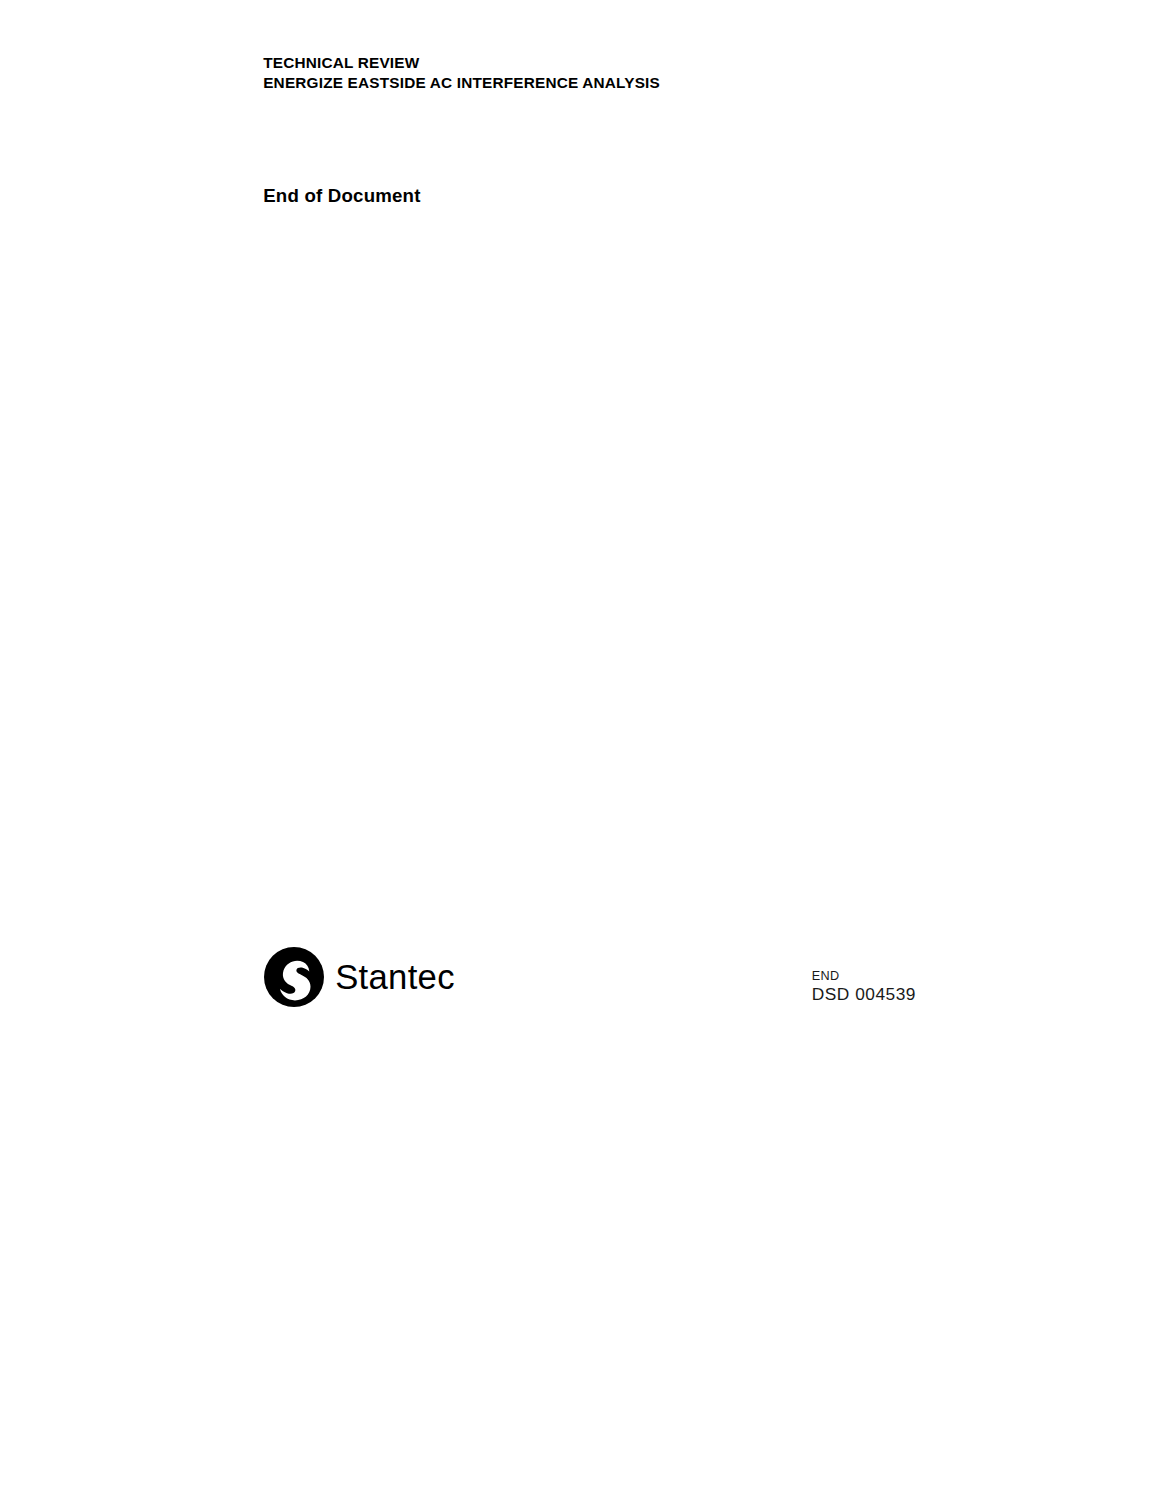TECHNICAL REVIEW
ENERGIZE EASTSIDE AC INTERFERENCE ANALYSIS
End of Document
Stantec
END
DSD 004539